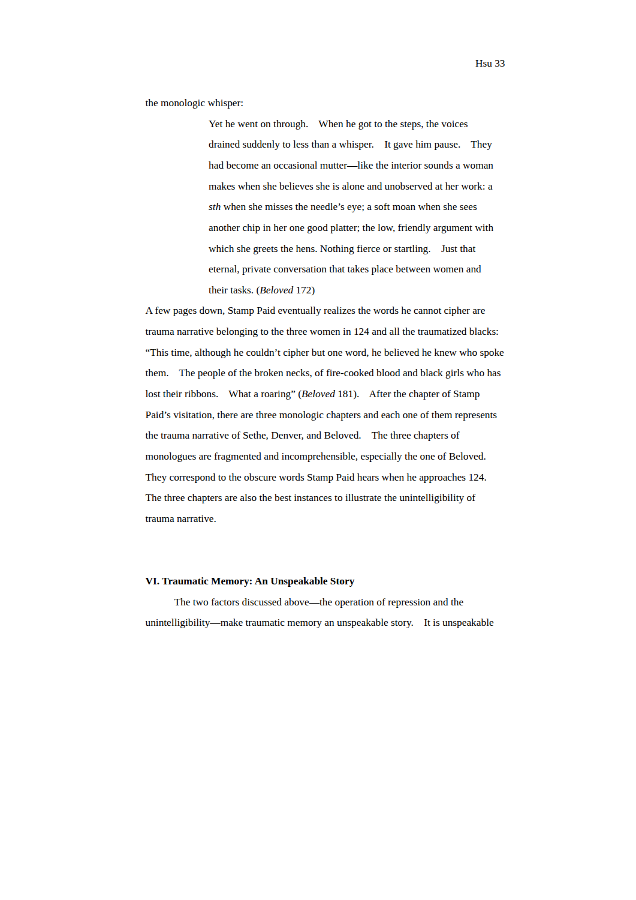Hsu 33
the monologic whisper:
Yet he went on through. When he got to the steps, the voices drained suddenly to less than a whisper. It gave him pause. They had become an occasional mutter—like the interior sounds a woman makes when she believes she is alone and unobserved at her work: a sth when she misses the needle’s eye; a soft moan when she sees another chip in her one good platter; the low, friendly argument with which she greets the hens. Nothing fierce or startling. Just that eternal, private conversation that takes place between women and their tasks. (Beloved 172)
A few pages down, Stamp Paid eventually realizes the words he cannot cipher are trauma narrative belonging to the three women in 124 and all the traumatized blacks: “This time, although he couldn’t cipher but one word, he believed he knew who spoke them. The people of the broken necks, of fire-cooked blood and black girls who has lost their ribbons. What a roaring” (Beloved 181). After the chapter of Stamp Paid’s visitation, there are three monologic chapters and each one of them represents the trauma narrative of Sethe, Denver, and Beloved. The three chapters of monologues are fragmented and incomprehensible, especially the one of Beloved. They correspond to the obscure words Stamp Paid hears when he approaches 124. The three chapters are also the best instances to illustrate the unintelligibility of trauma narrative.
VI. Traumatic Memory: An Unspeakable Story
The two factors discussed above—the operation of repression and the unintelligibility—make traumatic memory an unspeakable story. It is unspeakable